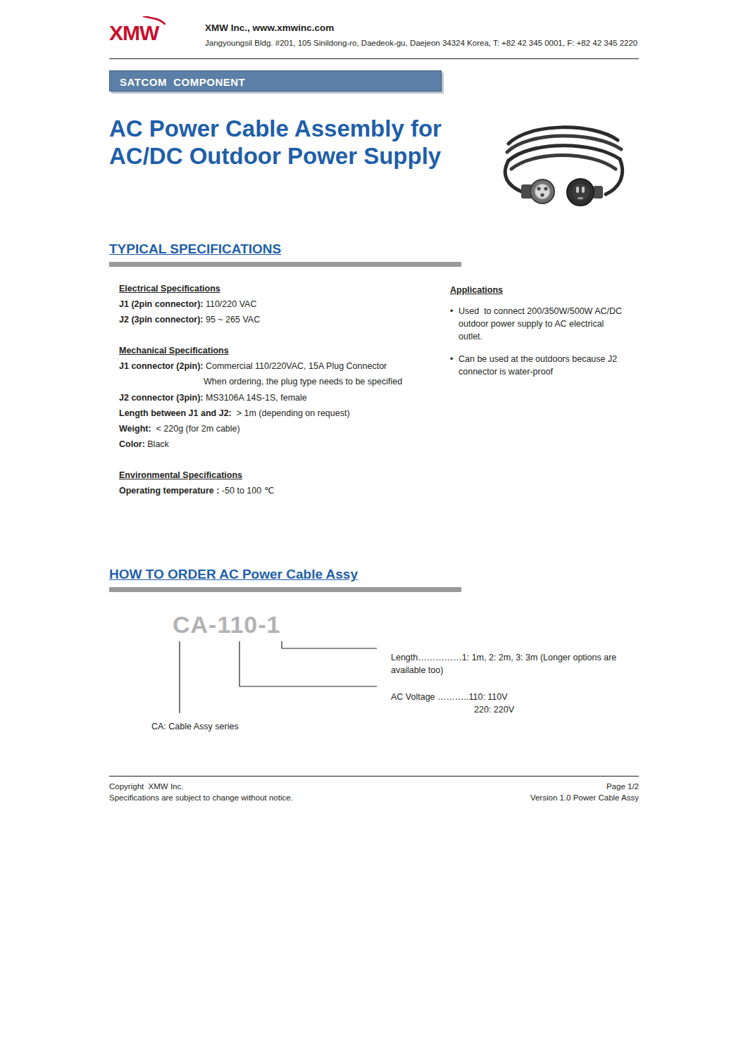XMW
XMW Inc., www.xmwinc.com
Jangyoungsil Bldg. #201, 105 Sinildong-ro, Daedeok-gu, Daejeon 34324 Korea, T: +82 42 345 0001, F: +82 42 345 2220
SATCOM COMPONENT
AC Power Cable Assembly for AC/DC Outdoor Power Supply
TYPICAL SPECIFICATIONS
Electrical Specifications
J1 (2pin connector): 110/220 VAC
J2 (3pin connector): 95 ~ 265 VAC
Mechanical Specifications
J1 connector (2pin): Commercial 110/220VAC, 15A Plug Connector
When ordering, the plug type needs to be specified
J2 connector (3pin): MS3106A 14S-1S, female
Length between J1 and J2: > 1m (depending on request)
Weight: < 220g (for 2m cable)
Color: Black
Environmental Specifications
Operating temperature : -50 to 100 ℃
Applications
Used to connect 200/350W/500W AC/DC outdoor power supply to AC electrical outlet.
Can be used at the outdoors because J2 connector is water-proof
HOW TO ORDER AC Power Cable Assy
CA-110-1
Length……………1: 1m, 2: 2m, 3: 3m (Longer options are available too)
AC Voltage ………..110: 110V 220: 220V
CA: Cable Assy series
Copyright XMW Inc.
Specifications are subject to change without notice.
Page 1/2
Version 1.0 Power Cable Assy